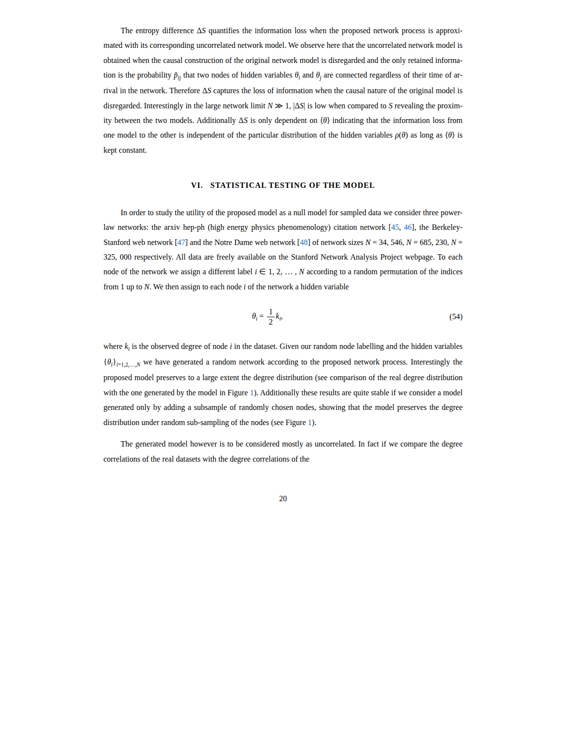The entropy difference ΔS quantifies the information loss when the proposed network process is approximated with its corresponding uncorrelated network model. We observe here that the uncorrelated network model is obtained when the causal construction of the original network model is disregarded and the only retained information is the probability p̃ij that two nodes of hidden variables θi and θj are connected regardless of their time of arrival in the network. Therefore ΔS captures the loss of information when the causal nature of the original model is disregarded. Interestingly in the large network limit N ≫ 1, |ΔS| is low when compared to S revealing the proximity between the two models. Additionally ΔS is only dependent on ⟨θ⟩ indicating that the information loss from one model to the other is independent of the particular distribution of the hidden variables ρ(θ) as long as ⟨θ⟩ is kept constant.
VI. Statistical testing of the model
In order to study the utility of the proposed model as a null model for sampled data we consider three power-law networks: the arxiv hep-ph (high energy physics phenomenology) citation network [45, 46], the Berkeley-Stanford web network [47] and the Notre Dame web network [48] of network sizes N = 34, 546, N = 685, 230, N = 325, 000 respectively. All data are freely available on the Stanford Network Analysis Project webpage. To each node of the network we assign a different label i ∈ 1, 2, … , N according to a random permutation of the indices from 1 up to N. We then assign to each node i of the network a hidden variable
θi = 12 ki,
(54)
where ki is the observed degree of node i in the dataset. Given our random node labelling and the hidden variables {θi}i=1,2,…,N we have generated a random network according to the proposed network process. Interestingly the proposed model preserves to a large extent the degree distribution (see comparison of the real degree distribution with the one generated by the model in Figure 1). Additionally these results are quite stable if we consider a model generated only by adding a subsample of randomly chosen nodes, showing that the model preserves the degree distribution under random sub-sampling of the nodes (see Figure 1).
The generated model however is to be considered mostly as uncorrelated. In fact if we compare the degree correlations of the real datasets with the degree correlations of the
20